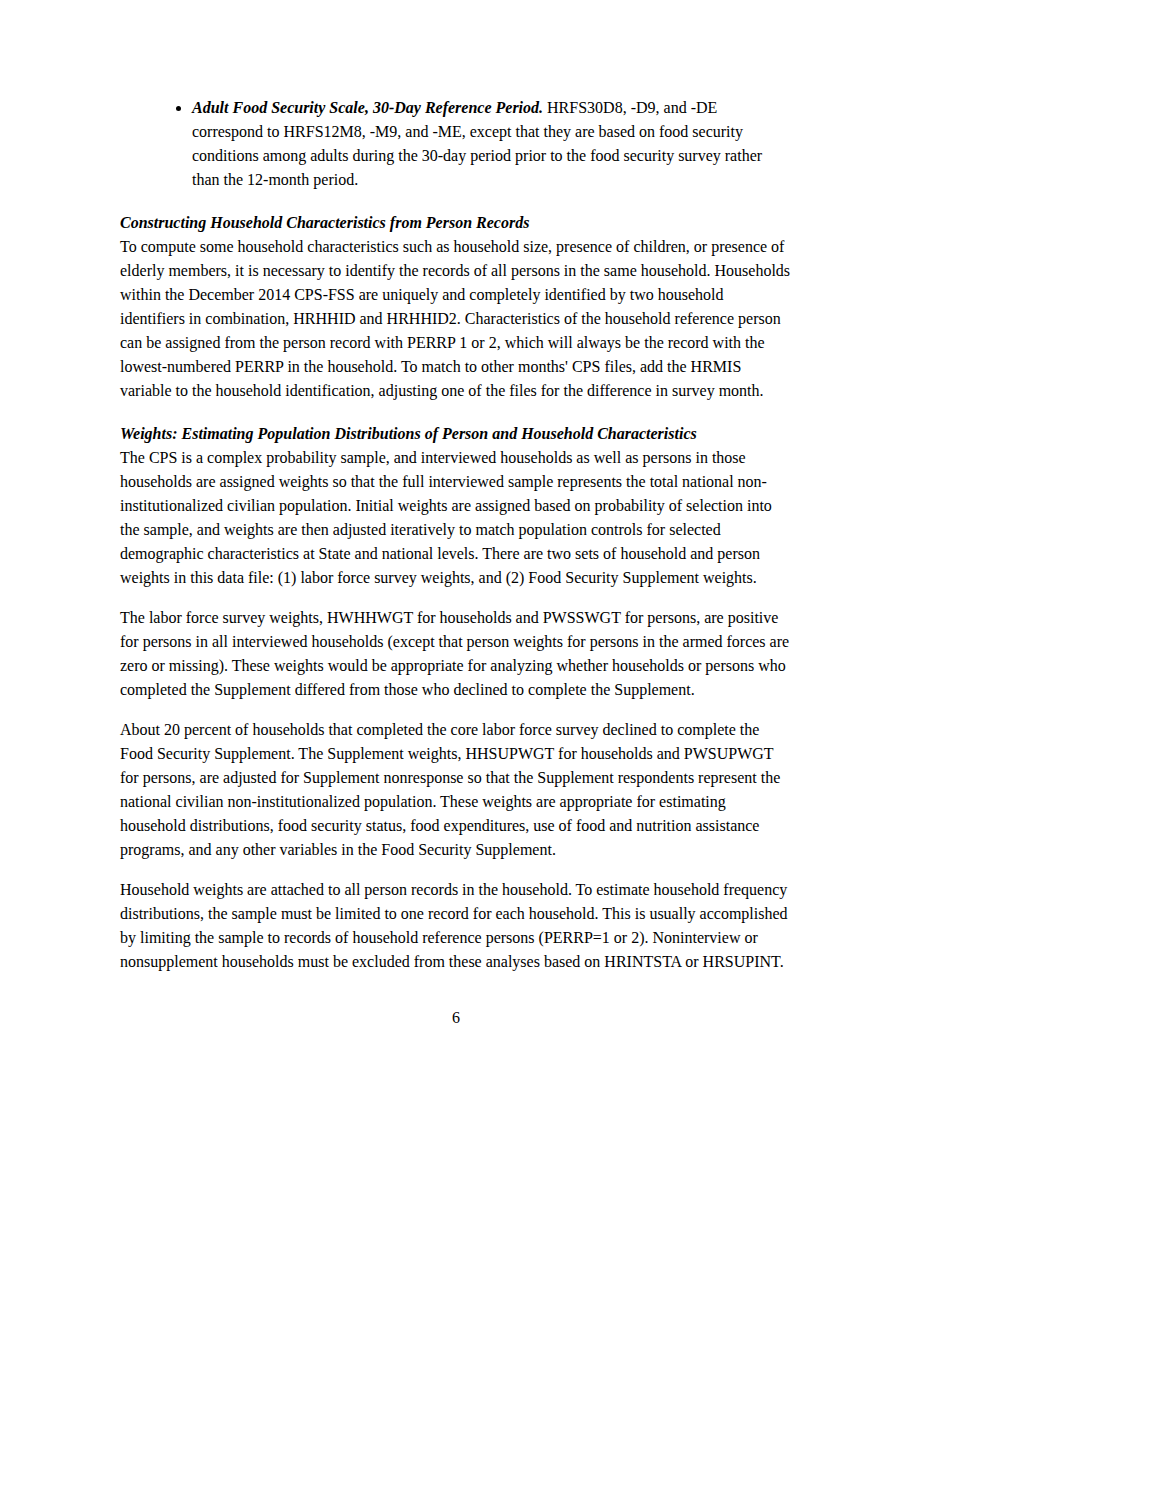Adult Food Security Scale, 30-Day Reference Period. HRFS30D8, -D9, and -DE correspond to HRFS12M8, -M9, and -ME, except that they are based on food security conditions among adults during the 30-day period prior to the food security survey rather than the 12-month period.
Constructing Household Characteristics from Person Records
To compute some household characteristics such as household size, presence of children, or presence of elderly members, it is necessary to identify the records of all persons in the same household. Households within the December 2014 CPS-FSS are uniquely and completely identified by two household identifiers in combination, HRHHID and HRHHID2. Characteristics of the household reference person can be assigned from the person record with PERRP 1 or 2, which will always be the record with the lowest-numbered PERRP in the household. To match to other months' CPS files, add the HRMIS variable to the household identification, adjusting one of the files for the difference in survey month.
Weights: Estimating Population Distributions of Person and Household Characteristics
The CPS is a complex probability sample, and interviewed households as well as persons in those households are assigned weights so that the full interviewed sample represents the total national non-institutionalized civilian population. Initial weights are assigned based on probability of selection into the sample, and weights are then adjusted iteratively to match population controls for selected demographic characteristics at State and national levels. There are two sets of household and person weights in this data file: (1) labor force survey weights, and (2) Food Security Supplement weights.
The labor force survey weights, HWHHWGT for households and PWSSWGT for persons, are positive for persons in all interviewed households (except that person weights for persons in the armed forces are zero or missing). These weights would be appropriate for analyzing whether households or persons who completed the Supplement differed from those who declined to complete the Supplement.
About 20 percent of households that completed the core labor force survey declined to complete the Food Security Supplement. The Supplement weights, HHSUPWGT for households and PWSUPWGT for persons, are adjusted for Supplement nonresponse so that the Supplement respondents represent the national civilian non-institutionalized population. These weights are appropriate for estimating household distributions, food security status, food expenditures, use of food and nutrition assistance programs, and any other variables in the Food Security Supplement.
Household weights are attached to all person records in the household. To estimate household frequency distributions, the sample must be limited to one record for each household. This is usually accomplished by limiting the sample to records of household reference persons (PERRP=1 or 2). Noninterview or nonsupplement households must be excluded from these analyses based on HRINTSTA or HRSUPINT.
6